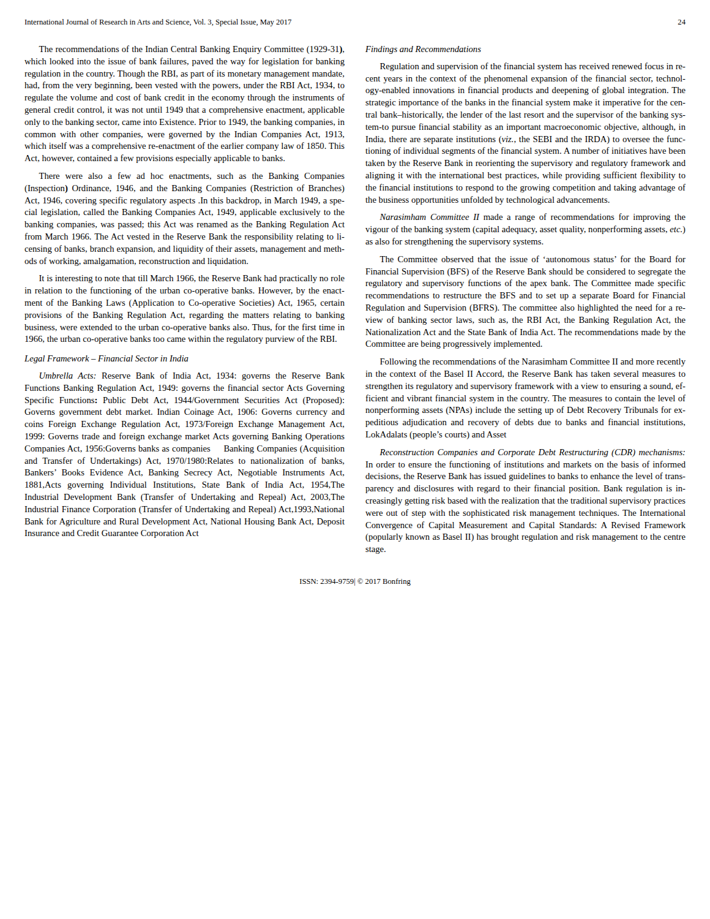International Journal of Research in Arts and Science, Vol. 3, Special Issue, May 2017
24
The recommendations of the Indian Central Banking Enquiry Committee (1929-31), which looked into the issue of bank failures, paved the way for legislation for banking regulation in the country. Though the RBI, as part of its monetary management mandate, had, from the very beginning, been vested with the powers, under the RBI Act, 1934, to regulate the volume and cost of bank credit in the economy through the instruments of general credit control, it was not until 1949 that a comprehensive enactment, applicable only to the banking sector, came into Existence. Prior to 1949, the banking companies, in common with other companies, were governed by the Indian Companies Act, 1913, which itself was a comprehensive re-enactment of the earlier company law of 1850. This Act, however, contained a few provisions especially applicable to banks.
There were also a few ad hoc enactments, such as the Banking Companies (Inspection) Ordinance, 1946, and the Banking Companies (Restriction of Branches) Act, 1946, covering specific regulatory aspects .In this backdrop, in March 1949, a special legislation, called the Banking Companies Act, 1949, applicable exclusively to the banking companies, was passed; this Act was renamed as the Banking Regulation Act from March 1966. The Act vested in the Reserve Bank the responsibility relating to licensing of banks, branch expansion, and liquidity of their assets, management and methods of working, amalgamation, reconstruction and liquidation.
It is interesting to note that till March 1966, the Reserve Bank had practically no role in relation to the functioning of the urban co-operative banks. However, by the enactment of the Banking Laws (Application to Co-operative Societies) Act, 1965, certain provisions of the Banking Regulation Act, regarding the matters relating to banking business, were extended to the urban co-operative banks also. Thus, for the first time in 1966, the urban co-operative banks too came within the regulatory purview of the RBI.
Legal Framework – Financial Sector in India
Umbrella Acts: Reserve Bank of India Act, 1934: governs the Reserve Bank Functions Banking Regulation Act, 1949: governs the financial sector Acts Governing Specific Functions: Public Debt Act, 1944/Government Securities Act (Proposed): Governs government debt market. Indian Coinage Act, 1906: Governs currency and coins Foreign Exchange Regulation Act, 1973/Foreign Exchange Management Act, 1999: Governs trade and foreign exchange market Acts governing Banking Operations Companies Act, 1956:Governs banks as companies Banking Companies (Acquisition and Transfer of Undertakings) Act, 1970/1980:Relates to nationalization of banks, Bankers’ Books Evidence Act, Banking Secrecy Act, Negotiable Instruments Act, 1881,Acts governing Individual Institutions, State Bank of India Act, 1954,The Industrial Development Bank (Transfer of Undertaking and Repeal) Act, 2003,The Industrial Finance Corporation (Transfer of Undertaking and Repeal) Act,1993,National Bank for Agriculture and Rural Development Act, National Housing Bank Act, Deposit Insurance and Credit Guarantee Corporation Act
Findings and Recommendations
Regulation and supervision of the financial system has received renewed focus in recent years in the context of the phenomenal expansion of the financial sector, technology-enabled innovations in financial products and deepening of global integration. The strategic importance of the banks in the financial system make it imperative for the central bank–historically, the lender of the last resort and the supervisor of the banking system-to pursue financial stability as an important macroeconomic objective, although, in India, there are separate institutions (viz., the SEBI and the IRDA) to oversee the functioning of individual segments of the financial system. A number of initiatives have been taken by the Reserve Bank in reorienting the supervisory and regulatory framework and aligning it with the international best practices, while providing sufficient flexibility to the financial institutions to respond to the growing competition and taking advantage of the business opportunities unfolded by technological advancements.
Narasimham Committee II made a range of recommendations for improving the vigour of the banking system (capital adequacy, asset quality, nonperforming assets, etc.) as also for strengthening the supervisory systems.
The Committee observed that the issue of ‘autonomous status’ for the Board for Financial Supervision (BFS) of the Reserve Bank should be considered to segregate the regulatory and supervisory functions of the apex bank. The Committee made specific recommendations to restructure the BFS and to set up a separate Board for Financial Regulation and Supervision (BFRS). The committee also highlighted the need for a review of banking sector laws, such as, the RBI Act, the Banking Regulation Act, the Nationalization Act and the State Bank of India Act. The recommendations made by the Committee are being progressively implemented.
Following the recommendations of the Narasimham Committee II and more recently in the context of the Basel II Accord, the Reserve Bank has taken several measures to strengthen its regulatory and supervisory framework with a view to ensuring a sound, efficient and vibrant financial system in the country. The measures to contain the level of nonperforming assets (NPAs) include the setting up of Debt Recovery Tribunals for expeditious adjudication and recovery of debts due to banks and financial institutions, LokAdalats (people’s courts) and Asset
Reconstruction Companies and Corporate Debt Restructuring (CDR) mechanisms: In order to ensure the functioning of institutions and markets on the basis of informed decisions, the Reserve Bank has issued guidelines to banks to enhance the level of transparency and disclosures with regard to their financial position. Bank regulation is increasingly getting risk based with the realization that the traditional supervisory practices were out of step with the sophisticated risk management techniques. The International Convergence of Capital Measurement and Capital Standards: A Revised Framework (popularly known as Basel II) has brought regulation and risk management to the centre stage.
ISSN: 2394-9759| © 2017 Bonfring